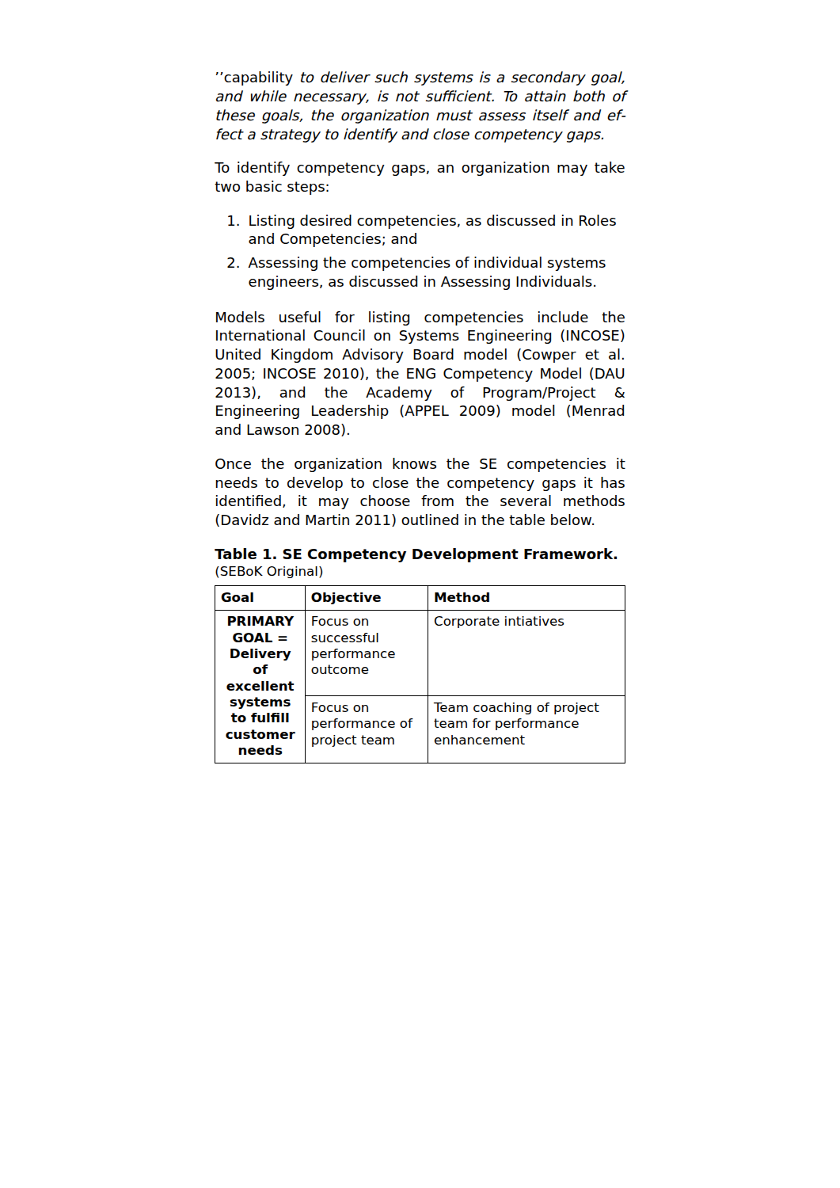’’capability to deliver such systems is a secondary goal, and while necessary, is not sufficient. To attain both of these goals, the organization must assess itself and effect a strategy to identify and close competency gaps.
To identify competency gaps, an organization may take two basic steps:
Listing desired competencies, as discussed in Roles and Competencies; and
Assessing the competencies of individual systems engineers, as discussed in Assessing Individuals.
Models useful for listing competencies include the International Council on Systems Engineering (INCOSE) United Kingdom Advisory Board model (Cowper et al. 2005; INCOSE 2010), the ENG Competency Model (DAU 2013), and the Academy of Program/Project & Engineering Leadership (APPEL 2009) model (Menrad and Lawson 2008).
Once the organization knows the SE competencies it needs to develop to close the competency gaps it has identified, it may choose from the several methods (Davidz and Martin 2011) outlined in the table below.
Table 1. SE Competency Development Framework.
(SEBoK Original)
| Goal | Objective | Method |
| --- | --- | --- |
| PRIMARY GOAL = Delivery of excellent systems to fulfill customer needs | Focus on successful performance outcome | Corporate intiatives |
| Focus on performance of project team | Team coaching of project team for performance enhancement |